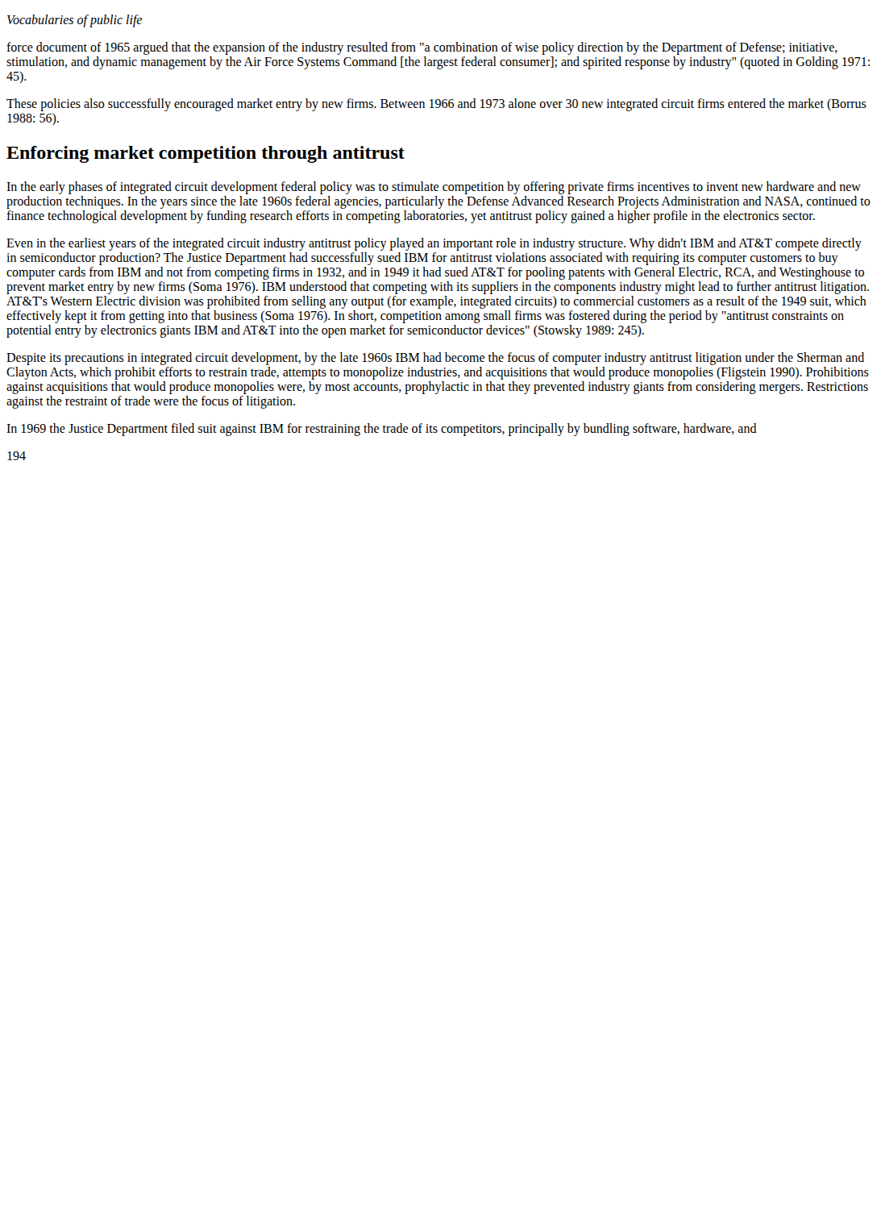Vocabularies of public life
force document of 1965 argued that the expansion of the industry resulted from "a combination of wise policy direction by the Department of Defense; initiative, stimulation, and dynamic management by the Air Force Systems Command [the largest federal consumer]; and spirited response by industry" (quoted in Golding 1971: 45).
These policies also successfully encouraged market entry by new firms. Between 1966 and 1973 alone over 30 new integrated circuit firms entered the market (Borrus 1988: 56).
Enforcing market competition through antitrust
In the early phases of integrated circuit development federal policy was to stimulate competition by offering private firms incentives to invent new hardware and new production techniques. In the years since the late 1960s federal agencies, particularly the Defense Advanced Research Projects Administration and NASA, continued to finance technological development by funding research efforts in competing laboratories, yet antitrust policy gained a higher profile in the electronics sector.
Even in the earliest years of the integrated circuit industry antitrust policy played an important role in industry structure. Why didn't IBM and AT&T compete directly in semiconductor production? The Justice Department had successfully sued IBM for antitrust violations associated with requiring its computer customers to buy computer cards from IBM and not from competing firms in 1932, and in 1949 it had sued AT&T for pooling patents with General Electric, RCA, and Westinghouse to prevent market entry by new firms (Soma 1976). IBM understood that competing with its suppliers in the components industry might lead to further antitrust litigation. AT&T's Western Electric division was prohibited from selling any output (for example, integrated circuits) to commercial customers as a result of the 1949 suit, which effectively kept it from getting into that business (Soma 1976). In short, competition among small firms was fostered during the period by "antitrust constraints on potential entry by electronics giants IBM and AT&T into the open market for semiconductor devices" (Stowsky 1989: 245).
Despite its precautions in integrated circuit development, by the late 1960s IBM had become the focus of computer industry antitrust litigation under the Sherman and Clayton Acts, which prohibit efforts to restrain trade, attempts to monopolize industries, and acquisitions that would produce monopolies (Fligstein 1990). Prohibitions against acquisitions that would produce monopolies were, by most accounts, prophylactic in that they prevented industry giants from considering mergers. Restrictions against the restraint of trade were the focus of litigation.
In 1969 the Justice Department filed suit against IBM for restraining the trade of its competitors, principally by bundling software, hardware, and
194